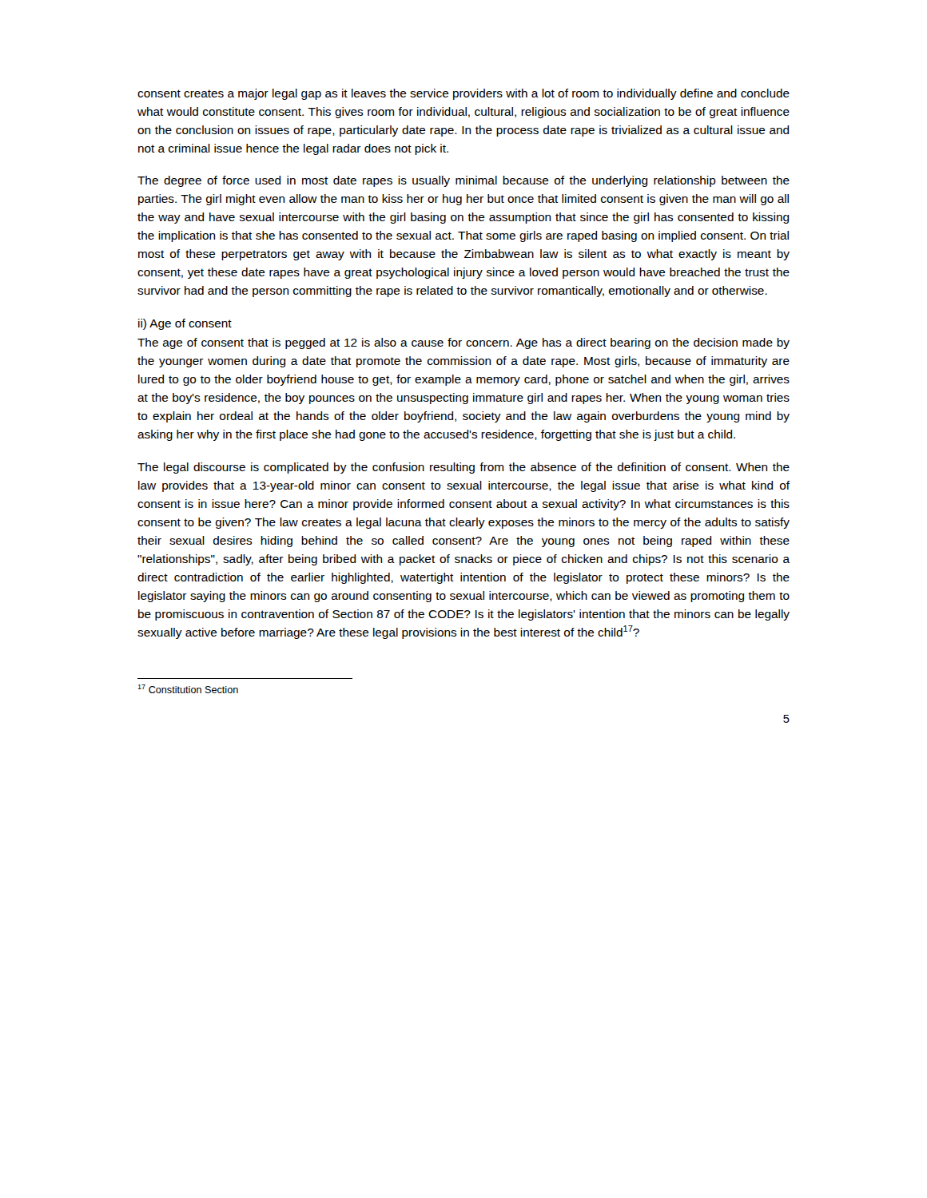consent creates a major legal gap as it leaves the service providers with a lot of room to individually define and conclude what would constitute consent. This gives room for individual, cultural, religious and socialization to be of great influence on the conclusion on issues of rape, particularly date rape. In the process date rape is trivialized as a cultural issue and not a criminal issue hence the legal radar does not pick it.
The degree of force used in most date rapes is usually minimal because of the underlying relationship between the parties. The girl might even allow the man to kiss her or hug her but once that limited consent is given the man will go all the way and have sexual intercourse with the girl basing on the assumption that since the girl has consented to kissing the implication is that she has consented to the sexual act. That some girls are raped basing on implied consent. On trial most of these perpetrators get away with it because the Zimbabwean law is silent as to what exactly is meant by consent, yet these date rapes have a great psychological injury since a loved person would have breached the trust the survivor had and the person committing the rape is related to the survivor romantically, emotionally and or otherwise.
ii) Age of consent
The age of consent that is pegged at 12 is also a cause for concern. Age has a direct bearing on the decision made by the younger women during a date that promote the commission of a date rape. Most girls, because of immaturity are lured to go to the older boyfriend house to get, for example a memory card, phone or satchel and when the girl, arrives at the boy's residence, the boy pounces on the unsuspecting immature girl and rapes her. When the young woman tries to explain her ordeal at the hands of the older boyfriend, society and the law again overburdens the young mind by asking her why in the first place she had gone to the accused's residence, forgetting that she is just but a child.
The legal discourse is complicated by the confusion resulting from the absence of the definition of consent. When the law provides that a 13-year-old minor can consent to sexual intercourse, the legal issue that arise is what kind of consent is in issue here? Can a minor provide informed consent about a sexual activity? In what circumstances is this consent to be given? The law creates a legal lacuna that clearly exposes the minors to the mercy of the adults to satisfy their sexual desires hiding behind the so called consent? Are the young ones not being raped within these "relationships", sadly, after being bribed with a packet of snacks or piece of chicken and chips? Is not this scenario a direct contradiction of the earlier highlighted, watertight intention of the legislator to protect these minors? Is the legislator saying the minors can go around consenting to sexual intercourse, which can be viewed as promoting them to be promiscuous in contravention of Section 87 of the CODE? Is it the legislators' intention that the minors can be legally sexually active before marriage? Are these legal provisions in the best interest of the child17?
17 Constitution Section
5